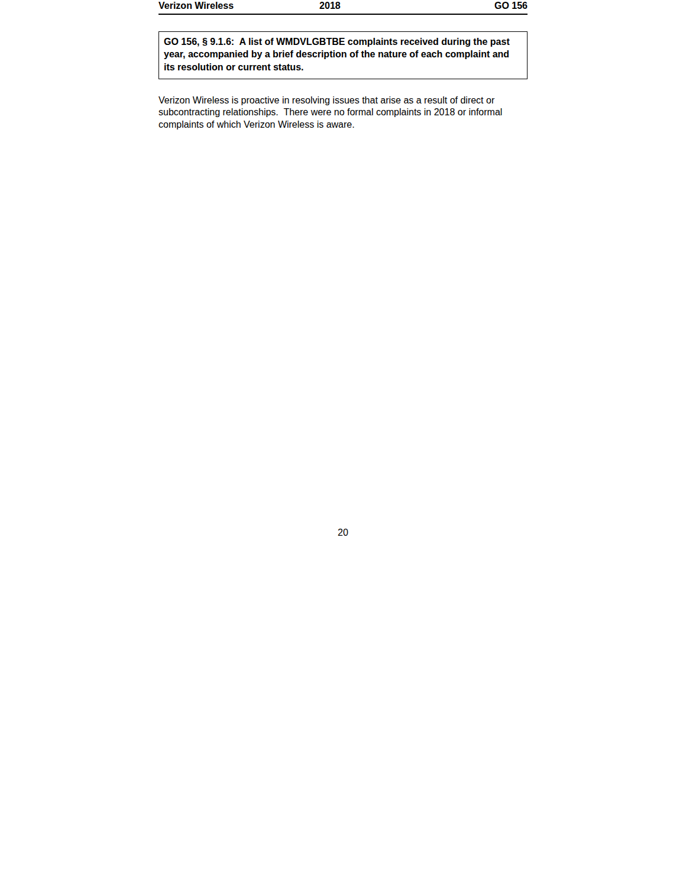Verizon Wireless 2018 GO 156
GO 156, § 9.1.6: A list of WMDVLGBTBE complaints received during the past year, accompanied by a brief description of the nature of each complaint and its resolution or current status.
Verizon Wireless is proactive in resolving issues that arise as a result of direct or subcontracting relationships. There were no formal complaints in 2018 or informal complaints of which Verizon Wireless is aware.
20